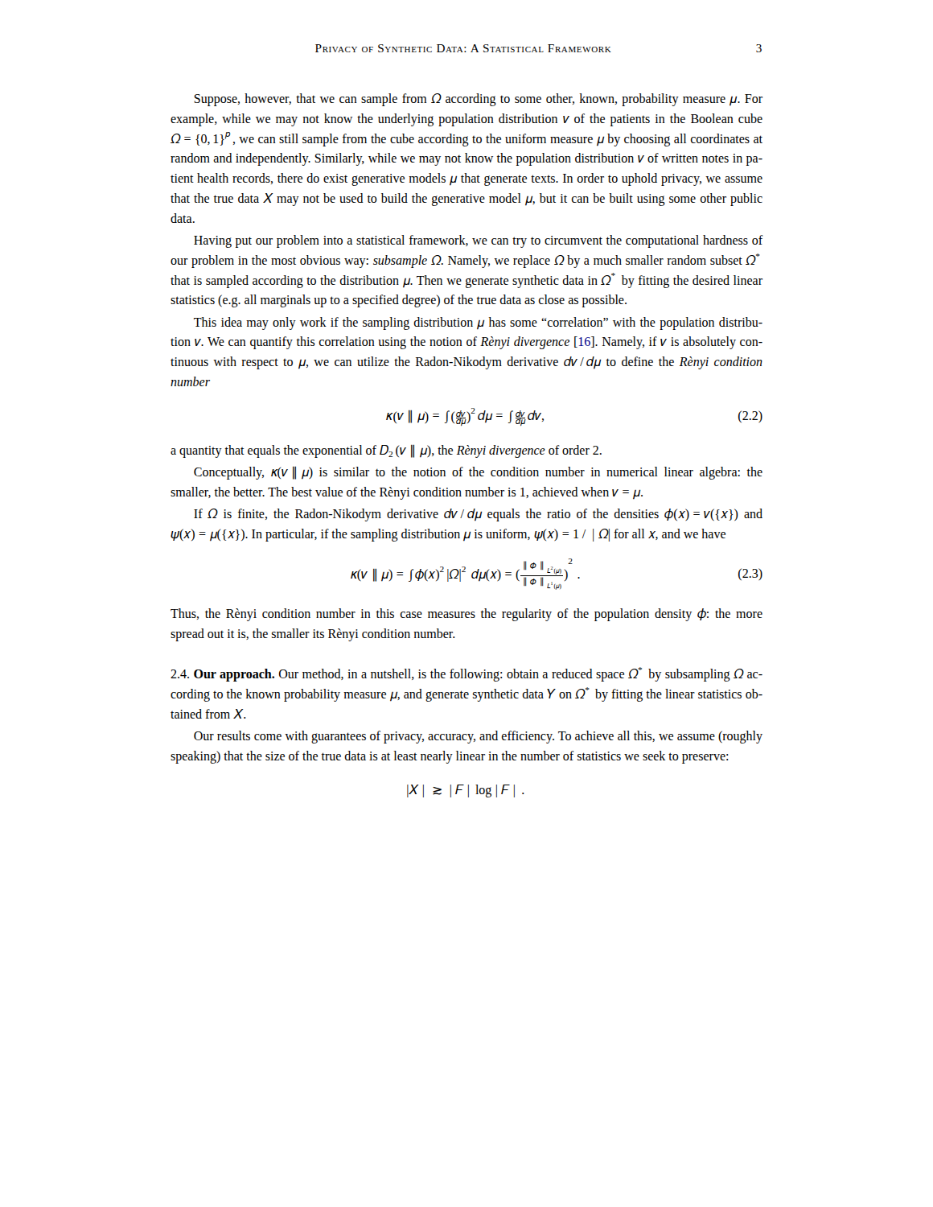Privacy of Synthetic Data: A Statistical Framework 3
Suppose, however, that we can sample from Ω according to some other, known, probability measure μ. For example, while we may not know the underlying population distribution ν of the patients in the Boolean cube Ω={0,1}p, we can still sample from the cube according to the uniform measure μ by choosing all coordinates at random and independently. Similarly, while we may not know the population distribution ν of written notes in patient health records, there do exist generative models μ that generate texts. In order to uphold privacy, we assume that the true data X may not be used to build the generative model μ, but it can be built using some other public data.
Having put our problem into a statistical framework, we can try to circumvent the computational hardness of our problem in the most obvious way: subsample Ω. Namely, we replace Ω by a much smaller random subset Ω* that is sampled according to the distribution μ. Then we generate synthetic data in Ω* by fitting the desired linear statistics (e.g. all marginals up to a specified degree) of the true data as close as possible.
This idea may only work if the sampling distribution μ has some “correlation” with the population distribution ν. We can quantify this correlation using the notion of Rènyi divergence [16]. Namely, if ν is absolutely continuous with respect to μ, we can utilize the Radon-Nikodym derivative dν/dμ to define the Rènyi condition number
κ(ν∥μ) = ∫ (dνdμ) 2 dμ = ∫ dνdμ dν, (2.2)
a quantity that equals the exponential of D2(ν∥μ), the Rènyi divergence of order 2.
Conceptually, κ(ν∥μ) is similar to the notion of the condition number in numerical linear algebra: the smaller, the better. The best value of the Rènyi condition number is 1, achieved when ν=μ.
If Ω is finite, the Radon-Nikodym derivative dν/dμ equals the ratio of the densities ϕ(x)=ν({x}) and ψ(x)=μ({x}). In particular, if the sampling distribution μ is uniform, ψ(x)=1/|Ω| for all x, and we have
κ(ν∥μ) = ∫ ϕ(x)2 |Ω|2 dμ(x) = ( ∥ϕ∥L2(μ) ∥ϕ∥L1(μ) ) 2 . (2.3)
Thus, the Rènyi condition number in this case measures the regularity of the population density ϕ: the more spread out it is, the smaller its Rènyi condition number.
2.4. Our approach. Our method, in a nutshell, is the following: obtain a reduced space Ω* by subsampling Ω according to the known probability measure μ, and generate synthetic data Y on Ω* by fitting the linear statistics obtained from X.
Our results come with guarantees of privacy, accuracy, and efficiency. To achieve all this, we assume (roughly speaking) that the size of the true data is at least nearly linear in the number of statistics we seek to preserve:
|X| ≳ |F| log |F| .